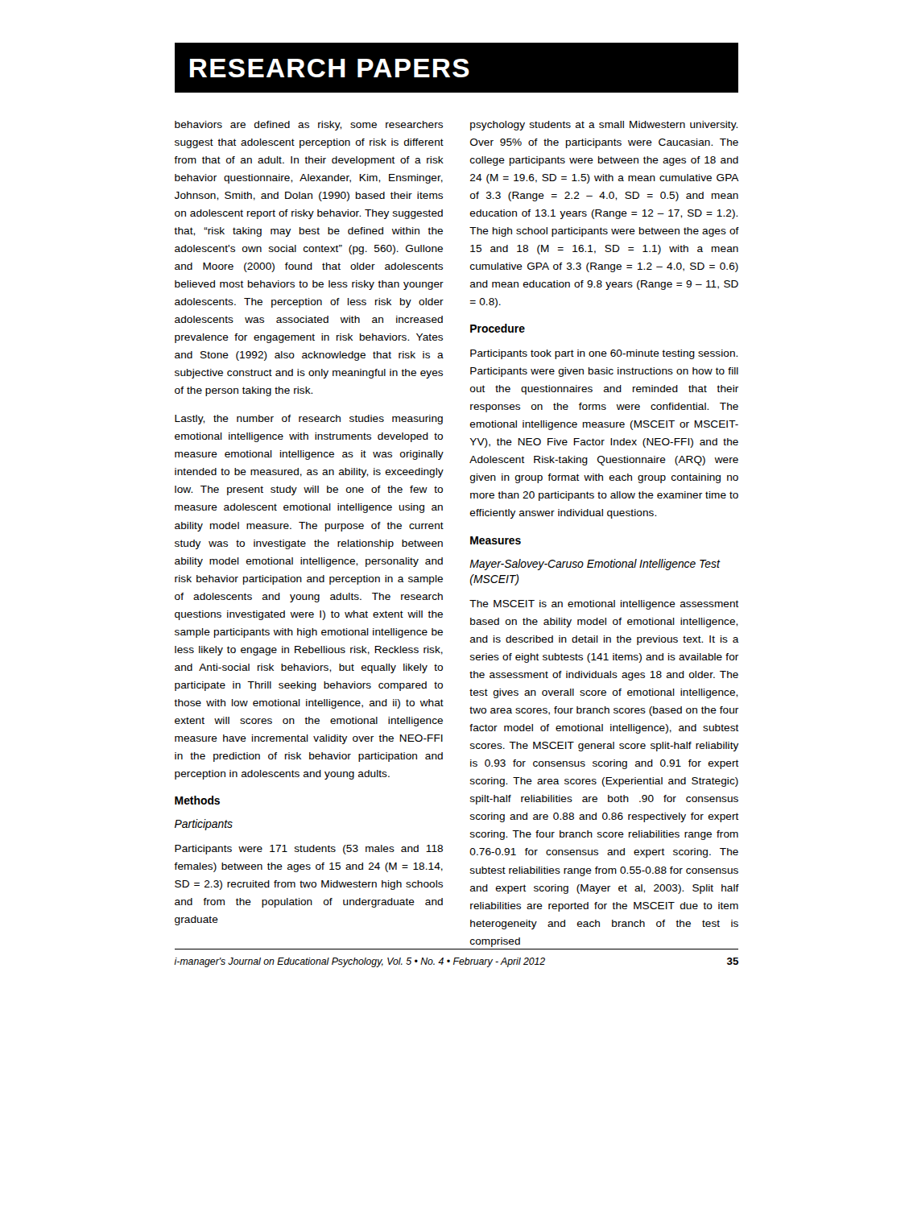Research Papers
behaviors are defined as risky, some researchers suggest that adolescent perception of risk is different from that of an adult. In their development of a risk behavior questionnaire, Alexander, Kim, Ensminger, Johnson, Smith, and Dolan (1990) based their items on adolescent report of risky behavior. They suggested that, “risk taking may best be defined within the adolescent's own social context” (pg. 560). Gullone and Moore (2000) found that older adolescents believed most behaviors to be less risky than younger adolescents. The perception of less risk by older adolescents was associated with an increased prevalence for engagement in risk behaviors. Yates and Stone (1992) also acknowledge that risk is a subjective construct and is only meaningful in the eyes of the person taking the risk.
Lastly, the number of research studies measuring emotional intelligence with instruments developed to measure emotional intelligence as it was originally intended to be measured, as an ability, is exceedingly low. The present study will be one of the few to measure adolescent emotional intelligence using an ability model measure. The purpose of the current study was to investigate the relationship between ability model emotional intelligence, personality and risk behavior participation and perception in a sample of adolescents and young adults. The research questions investigated were I) to what extent will the sample participants with high emotional intelligence be less likely to engage in Rebellious risk, Reckless risk, and Anti-social risk behaviors, but equally likely to participate in Thrill seeking behaviors compared to those with low emotional intelligence, and ii) to what extent will scores on the emotional intelligence measure have incremental validity over the NEO-FFI in the prediction of risk behavior participation and perception in adolescents and young adults.
Methods
Participants
Participants were 171 students (53 males and 118 females) between the ages of 15 and 24 (M = 18.14, SD = 2.3) recruited from two Midwestern high schools and from the population of undergraduate and graduate
psychology students at a small Midwestern university. Over 95% of the participants were Caucasian. The college participants were between the ages of 18 and 24 (M = 19.6, SD = 1.5) with a mean cumulative GPA of 3.3 (Range = 2.2 – 4.0, SD = 0.5) and mean education of 13.1 years (Range = 12 – 17, SD = 1.2). The high school participants were between the ages of 15 and 18 (M = 16.1, SD = 1.1) with a mean cumulative GPA of 3.3 (Range = 1.2 – 4.0, SD = 0.6) and mean education of 9.8 years (Range = 9 – 11, SD = 0.8).
Procedure
Participants took part in one 60-minute testing session. Participants were given basic instructions on how to fill out the questionnaires and reminded that their responses on the forms were confidential. The emotional intelligence measure (MSCEIT or MSCEIT-YV), the NEO Five Factor Index (NEO-FFI) and the Adolescent Risk-taking Questionnaire (ARQ) were given in group format with each group containing no more than 20 participants to allow the examiner time to efficiently answer individual questions.
Measures
Mayer-Salovey-Caruso Emotional Intelligence Test (MSCEIT)
The MSCEIT is an emotional intelligence assessment based on the ability model of emotional intelligence, and is described in detail in the previous text. It is a series of eight subtests (141 items) and is available for the assessment of individuals ages 18 and older. The test gives an overall score of emotional intelligence, two area scores, four branch scores (based on the four factor model of emotional intelligence), and subtest scores. The MSCEIT general score split-half reliability is 0.93 for consensus scoring and 0.91 for expert scoring. The area scores (Experiential and Strategic) spilt-half reliabilities are both .90 for consensus scoring and are 0.88 and 0.86 respectively for expert scoring. The four branch score reliabilities range from 0.76-0.91 for consensus and expert scoring. The subtest reliabilities range from 0.55-0.88 for consensus and expert scoring (Mayer et al, 2003). Split half reliabilities are reported for the MSCEIT due to item heterogeneity and each branch of the test is comprised
i-manager's Journal on Educational Psychology, Vol. 5 • No. 4 • February - April 2012 35